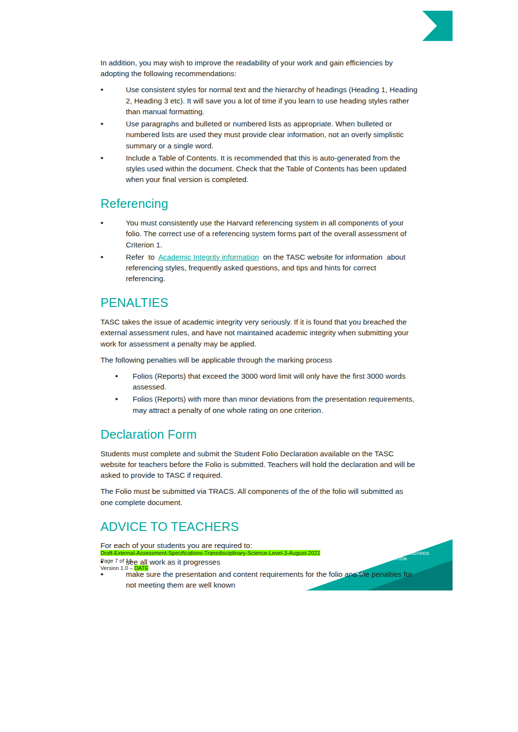In addition, you may wish to improve the readability of your work and gain efficiencies by adopting the following recommendations:
Use consistent styles for normal text and the hierarchy of headings (Heading 1, Heading 2, Heading 3 etc). It will save you a lot of time if you learn to use heading styles rather than manual formatting.
Use paragraphs and bulleted or numbered lists as appropriate. When bulleted or numbered lists are used they must provide clear information, not an overly simplistic summary or a single word.
Include a Table of Contents. It is recommended that this is auto-generated from the styles used within the document. Check that the Table of Contents has been updated when your final version is completed.
Referencing
You must consistently use the Harvard referencing system in all components of your folio. The correct use of a referencing system forms part of the overall assessment of Criterion 1.
Refer to Academic Integrity information on the TASC website for information about referencing styles, frequently asked questions, and tips and hints for correct referencing.
Penalties
TASC takes the issue of academic integrity very seriously. If it is found that you breached the external assessment rules, and have not maintained academic integrity when submitting your work for assessment a penalty may be applied.
The following penalties will be applicable through the marking process
Folios (Reports) that exceed the 3000 word limit will only have the first 3000 words assessed.
Folios (Reports) with more than minor deviations from the presentation requirements, may attract a penalty of one whole rating on one criterion.
Declaration Form
Students must complete and submit the Student Folio Declaration available on the TASC website for teachers before the Folio is submitted. Teachers will hold the declaration and will be asked to provide to TASC if required.
The Folio must be submitted via TRACS. All components of the of the folio will submitted as one complete document.
Advice to Teachers
For each of your students you are required to:
see all work as it progresses
make sure the presentation and content requirements for the folio and the penalties for not meeting them are well known
Draft-External-Assessment-Specifications-Transdisciplinary-Science-Level-3-August-2021
Page 7 of 14
Version 1.0 – DATE
ATSC
Office of Tasmanian
Assessment, Standards
& Certification